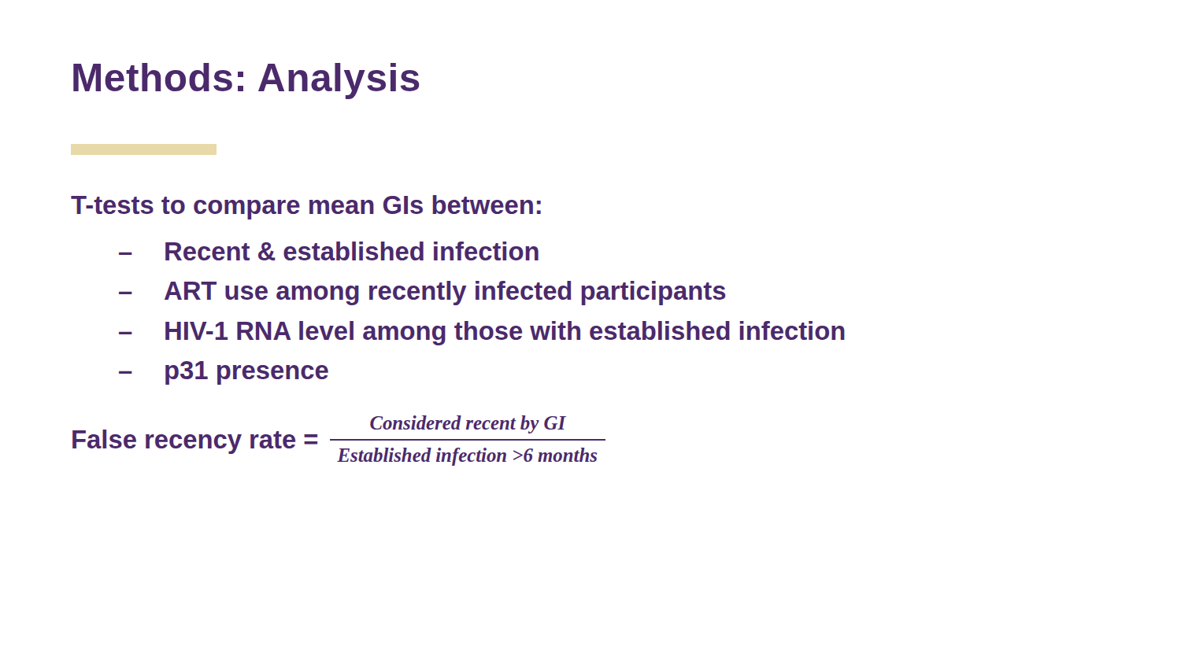Methods: Analysis
T-tests to compare mean GIs between:
Recent & established infection
ART use among recently infected participants
HIV-1 RNA level among those with established infection
p31 presence
False recency rate = Considered recent by GI Established infection >6 months